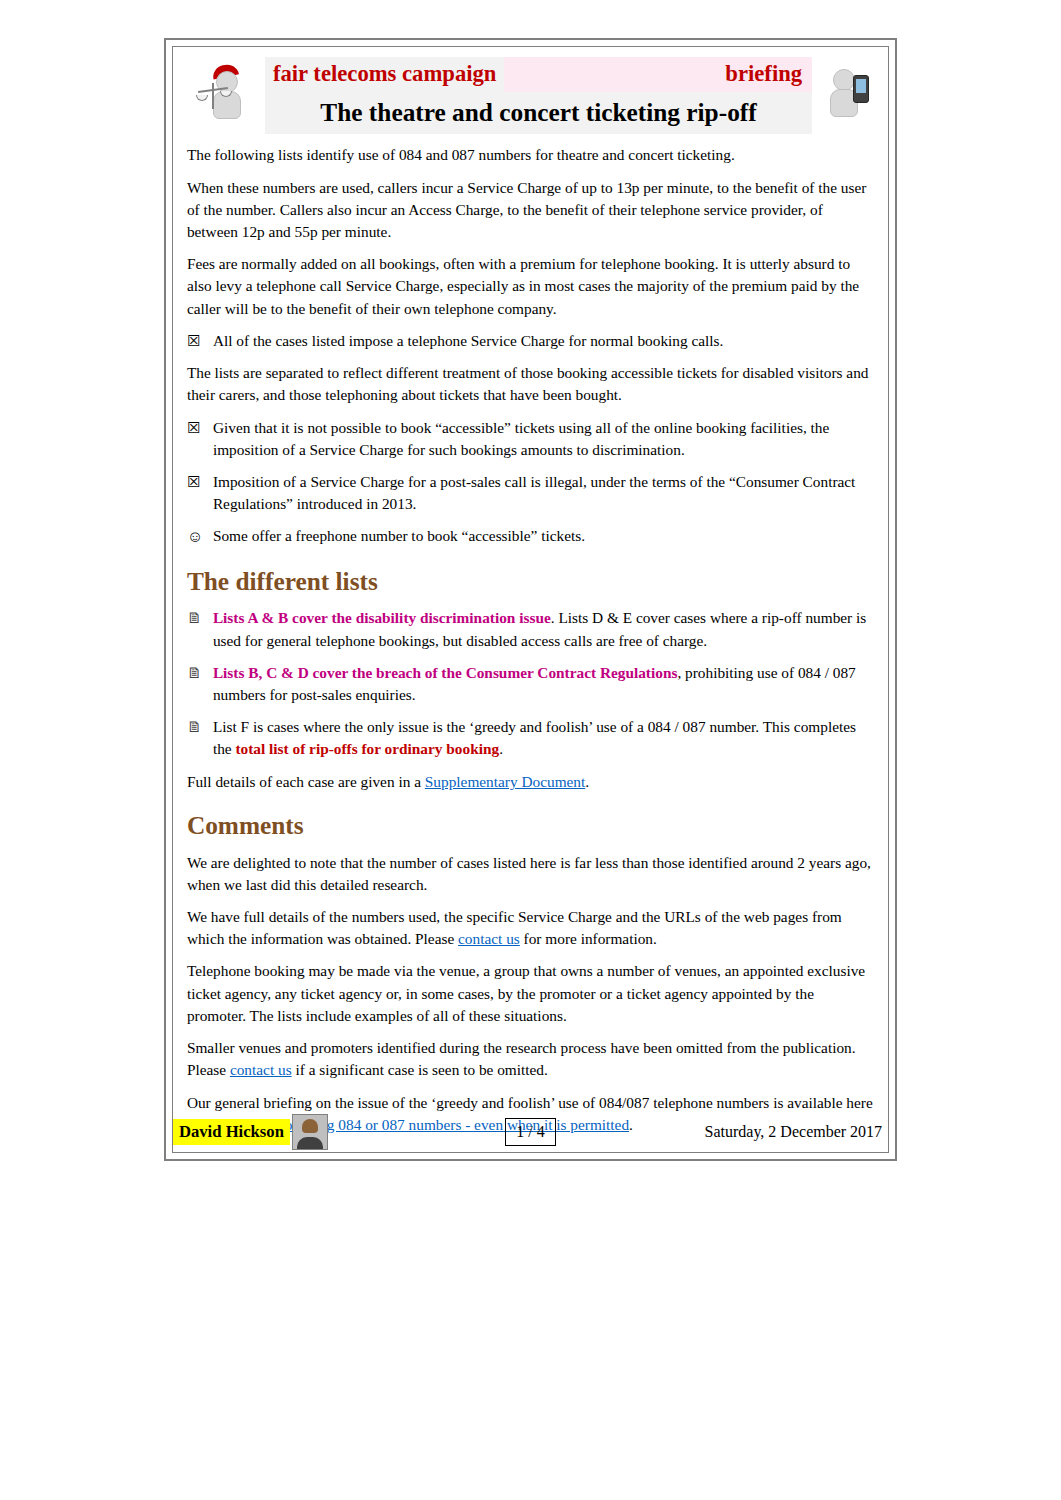fair telecoms campaign
briefing
The theatre and concert ticketing rip-off
The following lists identify use of 084 and 087 numbers for theatre and concert ticketing.
When these numbers are used, callers incur a Service Charge of up to 13p per minute, to the benefit of the user of the number. Callers also incur an Access Charge, to the benefit of their telephone service provider, of between 12p and 55p per minute.
Fees are normally added on all bookings, often with a premium for telephone booking. It is utterly absurd to also levy a telephone call Service Charge, especially as in most cases the majority of the premium paid by the caller will be to the benefit of their own telephone company.
☒
All of the cases listed impose a telephone Service Charge for normal booking calls.
The lists are separated to reflect different treatment of those booking accessible tickets for disabled visitors and their carers, and those telephoning about tickets that have been bought.
☒
Given that it is not possible to book “accessible” tickets using all of the online booking facilities, the imposition of a Service Charge for such bookings amounts to discrimination.
☒
Imposition of a Service Charge for a post-sales call is illegal, under the terms of the “Consumer Contract Regulations” introduced in 2013.
☺
Some offer a freephone number to book “accessible” tickets.
The different lists
🗎
Lists A & B cover the disability discrimination issue. Lists D & E cover cases where a rip-off number is used for general telephone bookings, but disabled access calls are free of charge.
🗎
Lists B, C & D cover the breach of the Consumer Contract Regulations, prohibiting use of 084 / 087 numbers for post-sales enquiries.
🗎
List F is cases where the only issue is the ‘greedy and foolish’ use of a 084 / 087 number. This completes the total list of rip-offs for ordinary booking.
Full details of each case are given in a Supplementary Document.
Comments
We are delighted to note that the number of cases listed here is far less than those identified around 2 years ago, when we last did this detailed research.
We have full details of the numbers used, the specific Service Charge and the URLs of the web pages from which the information was obtained. Please contact us for more information.
Telephone booking may be made via the venue, a group that owns a number of venues, an appointed exclusive ticket agency, any ticket agency or, in some cases, by the promoter or a ticket agency appointed by the promoter. The lists include examples of all of these situations.
Smaller venues and promoters identified during the research process have been omitted from the publication. Please contact us if a significant case is seen to be omitted.
Our general briefing on the issue of the ‘greedy and foolish’ use of 084/087 telephone numbers is available here - The ‘insanity’ of using 084 or 087 numbers - even when it is permitted.
David Hickson
1 / 4
Saturday, 2 December 2017